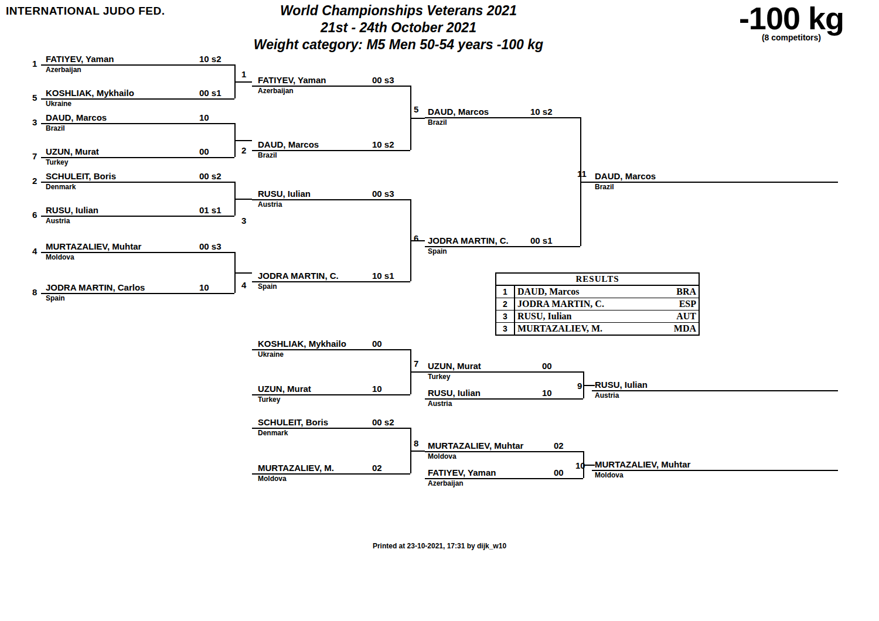INTERNATIONAL JUDO FED.
World Championships Veterans 2021
21st - 24th October 2021
Weight category: M5 Men 50-54 years -100 kg
-100 kg
(8 competitors)
1
5
3
7
2
6
4
8
FATIYEV, Yaman
10 s2
Azerbaijan
KOSHLIAK, Mykhailo
00 s1
Ukraine
DAUD, Marcos
10
Brazil
UZUN, Murat
00
Turkey
SCHULEIT, Boris
00 s2
Denmark
RUSU, Iulian
01 s1
Austria
MURTAZALIEV, Muhtar
00 s3
Moldova
JODRA MARTIN, Carlos
10
Spain
1
2
3
4
FATIYEV, Yaman
00 s3
Azerbaijan
DAUD, Marcos
10 s2
Brazil
RUSU, Iulian
00 s3
Austria
JODRA MARTIN, C.
10 s1
Spain
5
6
DAUD, Marcos
10 s2
Brazil
JODRA MARTIN, C.
00 s1
Spain
11
DAUD, Marcos
Brazil
RESULTS
| 1 | DAUD, Marcos | BRA |
| 2 | JODRA MARTIN, C. | ESP |
| 3 | RUSU, Iulian | AUT |
| 3 | MURTAZALIEV, M. | MDA |
KOSHLIAK, Mykhailo
00
Ukraine
UZUN, Murat
10
Turkey
7
UZUN, Murat
00
Turkey
RUSU, Iulian
10
Austria
9
RUSU, Iulian
Austria
SCHULEIT, Boris
00 s2
Denmark
MURTAZALIEV, M.
02
Moldova
8
MURTAZALIEV, Muhtar
02
Moldova
FATIYEV, Yaman
00
Azerbaijan
10
MURTAZALIEV, Muhtar
Moldova
Printed at 23-10-2021, 17:31 by dijk_w10